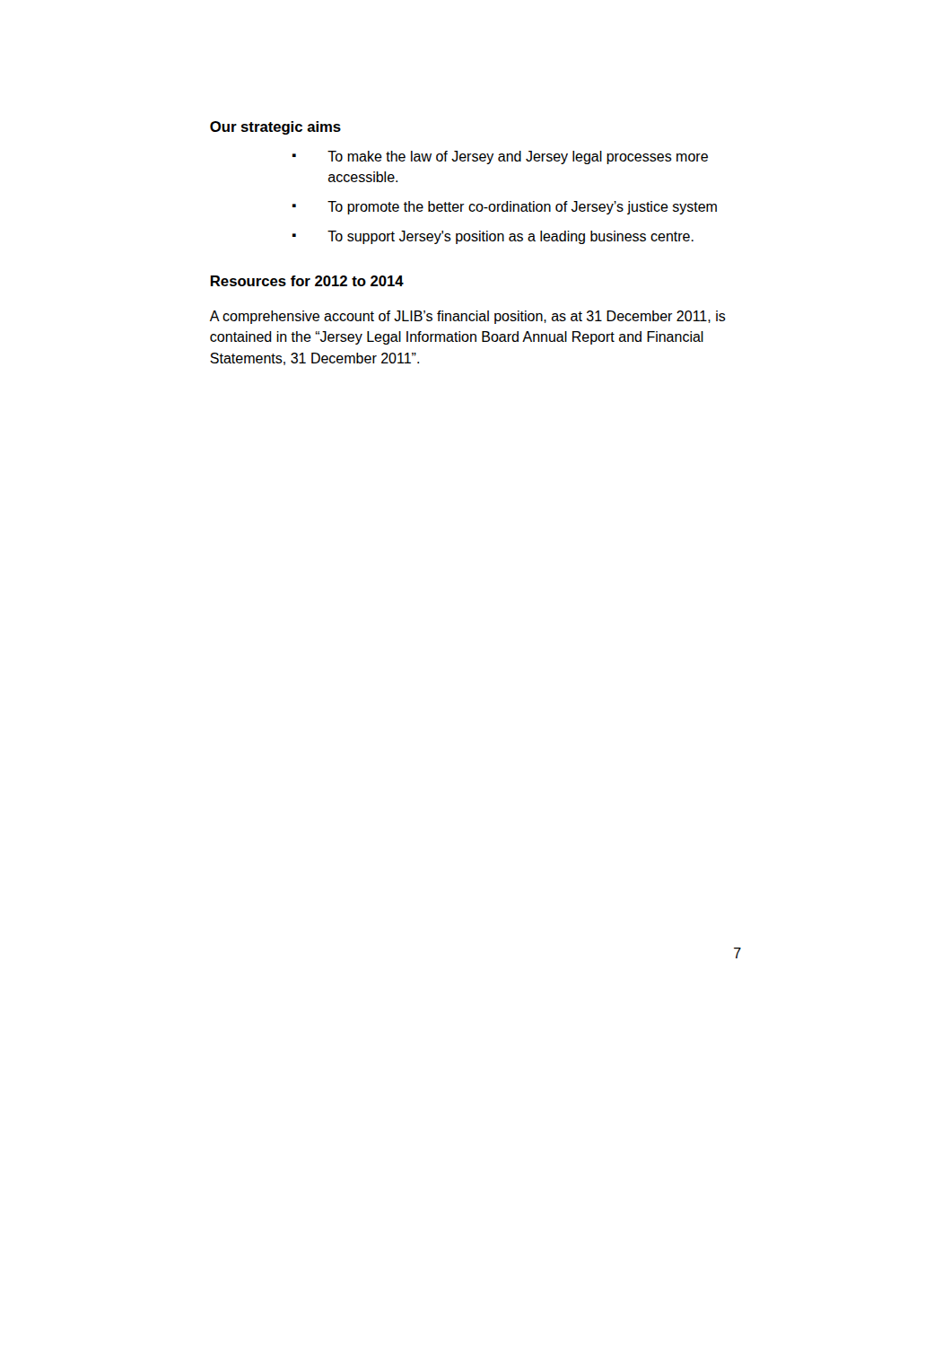Our strategic aims
To make the law of Jersey and Jersey legal processes more accessible.
To promote the better co-ordination of Jersey’s justice system
To support Jersey's position as a leading business centre.
Resources for 2012 to 2014
A comprehensive account of JLIB’s financial position, as at 31 December 2011, is contained in the “Jersey Legal Information Board Annual Report and Financial Statements, 31 December 2011”.
7